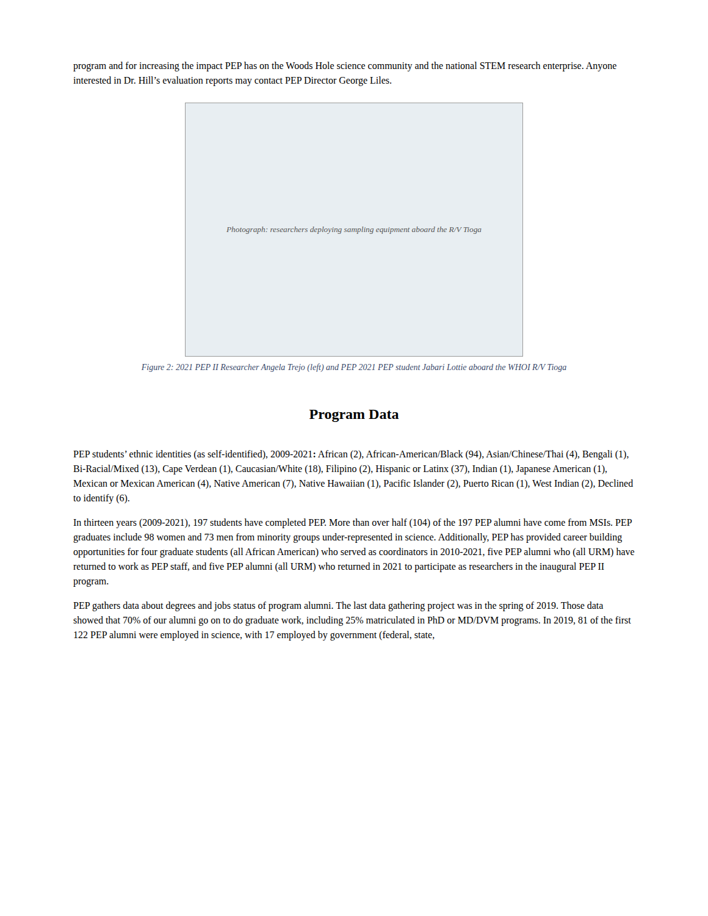program and for increasing the impact PEP has on the Woods Hole science community and the national STEM research enterprise. Anyone interested in Dr. Hill’s evaluation reports may contact PEP Director George Liles.
Photograph: researchers deploying sampling equipment aboard the R/V Tioga
Figure 2: 2021 PEP II Researcher Angela Trejo (left) and PEP 2021 PEP student Jabari Lottie aboard the WHOI R/V Tioga
Program Data
PEP students’ ethnic identities (as self-identified), 2009-2021: African (2), African-American/Black (94), Asian/Chinese/Thai (4), Bengali (1), Bi-Racial/Mixed (13), Cape Verdean (1), Caucasian/White (18), Filipino (2), Hispanic or Latinx (37), Indian (1), Japanese American (1), Mexican or Mexican American (4), Native American (7), Native Hawaiian (1), Pacific Islander (2), Puerto Rican (1), West Indian (2), Declined to identify (6).
In thirteen years (2009-2021), 197 students have completed PEP. More than over half (104) of the 197 PEP alumni have come from MSIs. PEP graduates include 98 women and 73 men from minority groups under-represented in science. Additionally, PEP has provided career building opportunities for four graduate students (all African American) who served as coordinators in 2010-2021, five PEP alumni who (all URM) have returned to work as PEP staff, and five PEP alumni (all URM) who returned in 2021 to participate as researchers in the inaugural PEP II program.
PEP gathers data about degrees and jobs status of program alumni. The last data gathering project was in the spring of 2019. Those data showed that 70% of our alumni go on to do graduate work, including 25% matriculated in PhD or MD/DVM programs. In 2019, 81 of the first 122 PEP alumni were employed in science, with 17 employed by government (federal, state,